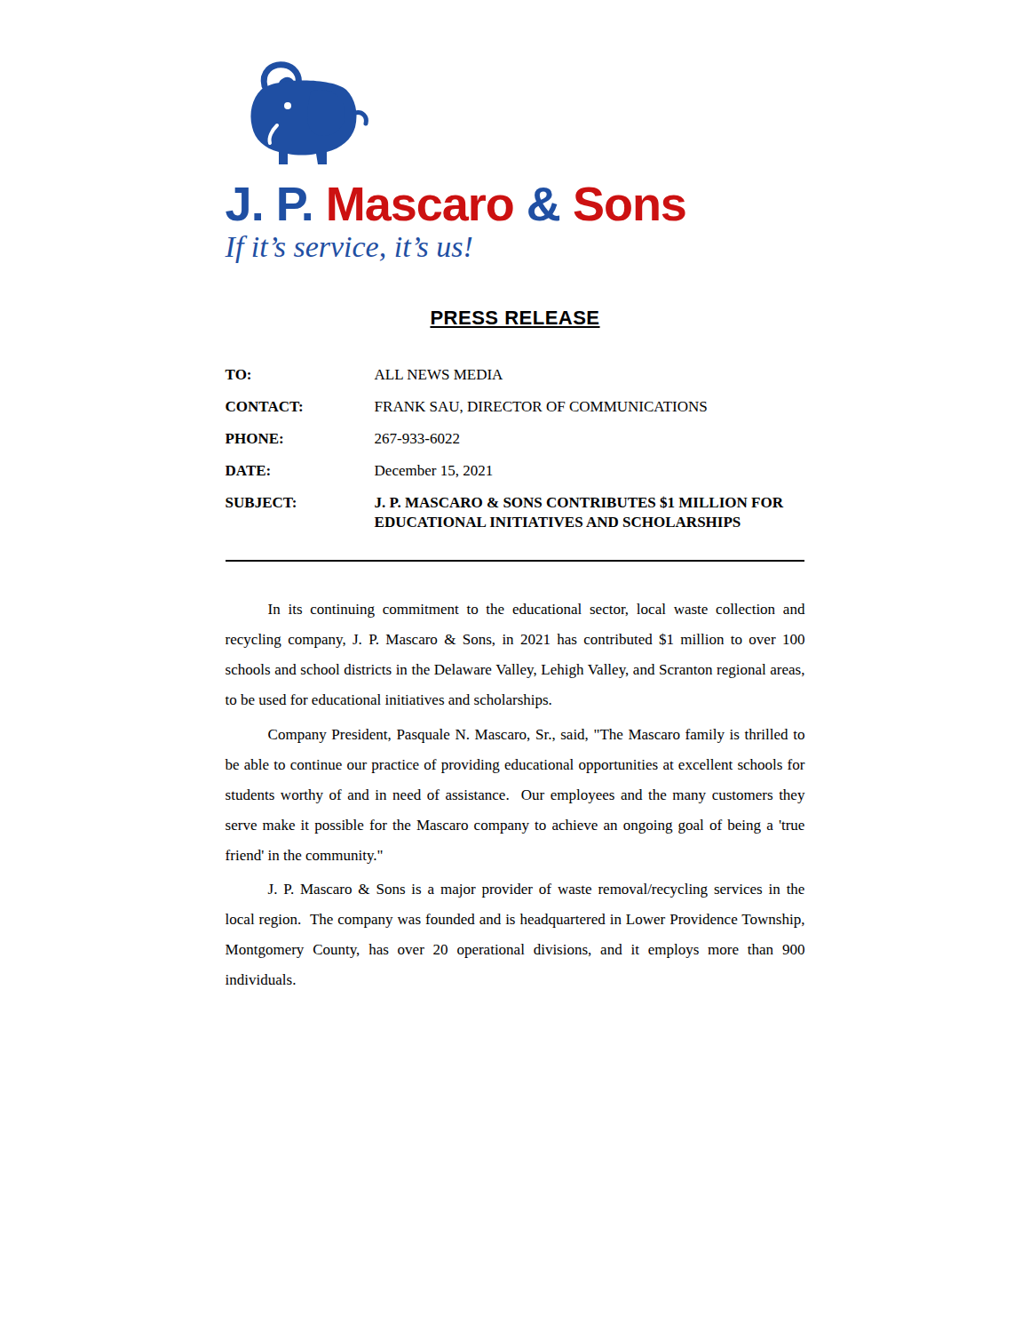J. P. Mascaro & Sons If it’s service, it’s us!
PRESS RELEASE
| TO: | ALL NEWS MEDIA |
| CONTACT: | FRANK SAU, DIRECTOR OF COMMUNICATIONS |
| PHONE: | 267-933-6022 |
| DATE: | December 15, 2021 |
| SUBJECT: | J. P. MASCARO & SONS CONTRIBUTES $1 MILLION FOR EDUCATIONAL INITIATIVES AND SCHOLARSHIPS |
In its continuing commitment to the educational sector, local waste collection and recycling company, J. P. Mascaro & Sons, in 2021 has contributed $1 million to over 100 schools and school districts in the Delaware Valley, Lehigh Valley, and Scranton regional areas, to be used for educational initiatives and scholarships.
Company President, Pasquale N. Mascaro, Sr., said, "The Mascaro family is thrilled to be able to continue our practice of providing educational opportunities at excellent schools for students worthy of and in need of assistance. Our employees and the many customers they serve make it possible for the Mascaro company to achieve an ongoing goal of being a 'true friend' in the community."
J. P. Mascaro & Sons is a major provider of waste removal/recycling services in the local region. The company was founded and is headquartered in Lower Providence Township, Montgomery County, has over 20 operational divisions, and it employs more than 900 individuals.